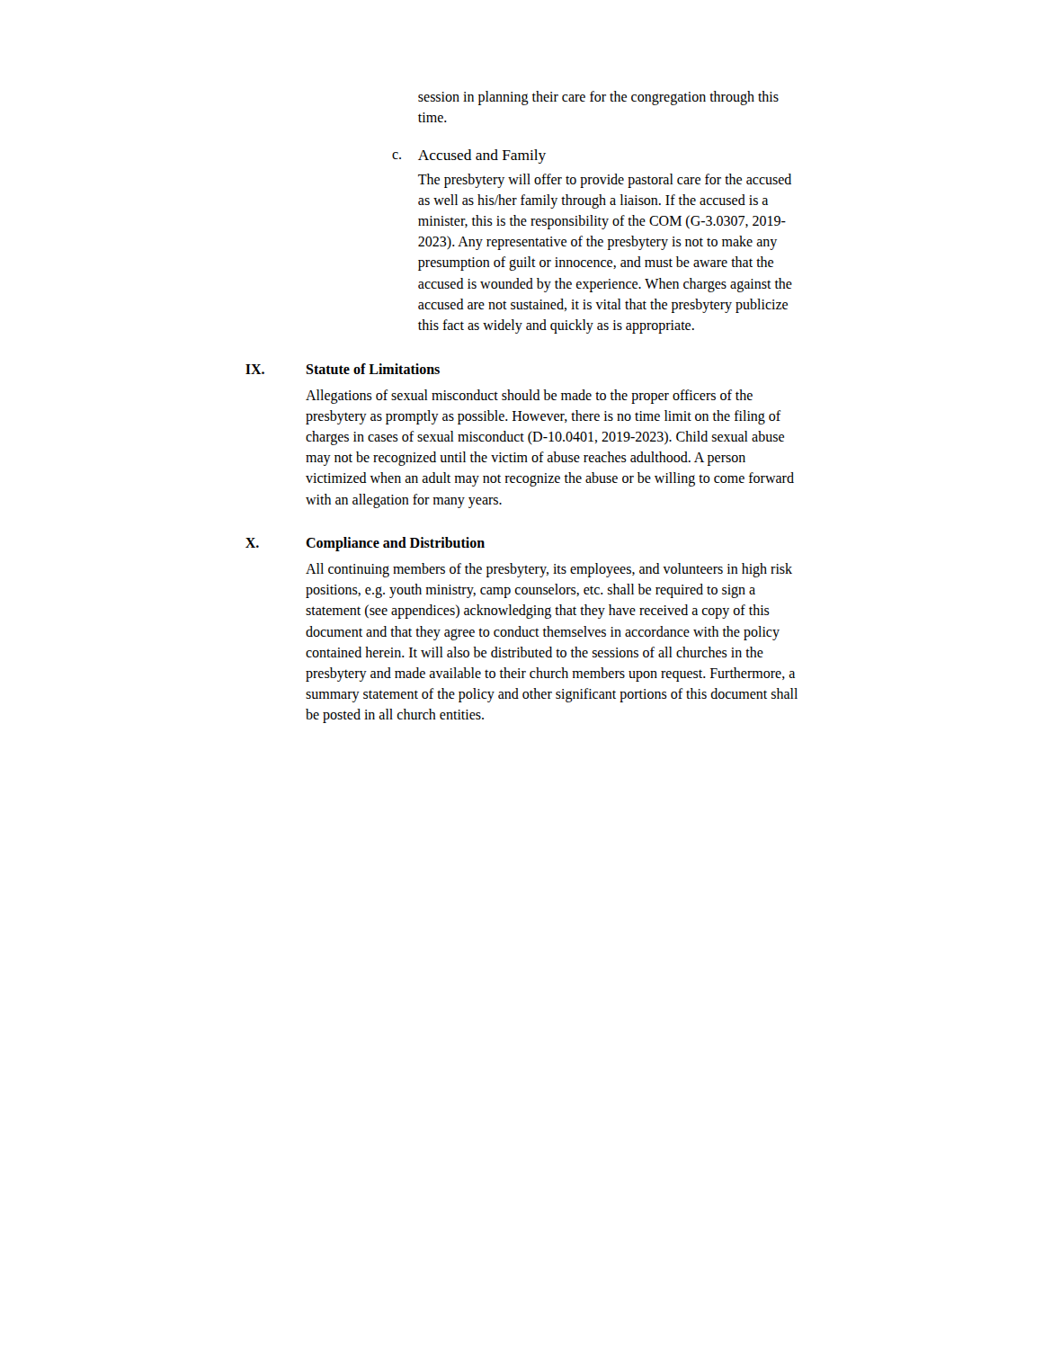session in planning their care for the congregation through this time.
c.
Accused and Family
The presbytery will offer to provide pastoral care for the accused as well as his/her family through a liaison. If the accused is a minister, this is the responsibility of the COM (G-3.0307, 2019-2023). Any representative of the presbytery is not to make any presumption of guilt or innocence, and must be aware that the accused is wounded by the experience. When charges against the accused are not sustained, it is vital that the presbytery publicize this fact as widely and quickly as is appropriate.
IX.
Statute of Limitations
Allegations of sexual misconduct should be made to the proper officers of the presbytery as promptly as possible. However, there is no time limit on the filing of charges in cases of sexual misconduct (D-10.0401, 2019-2023). Child sexual abuse may not be recognized until the victim of abuse reaches adulthood. A person victimized when an adult may not recognize the abuse or be willing to come forward with an allegation for many years.
X.
Compliance and Distribution
All continuing members of the presbytery, its employees, and volunteers in high risk positions, e.g. youth ministry, camp counselors, etc. shall be required to sign a statement (see appendices) acknowledging that they have received a copy of this document and that they agree to conduct themselves in accordance with the policy contained herein. It will also be distributed to the sessions of all churches in the presbytery and made available to their church members upon request. Furthermore, a summary statement of the policy and other significant portions of this document shall be posted in all church entities.